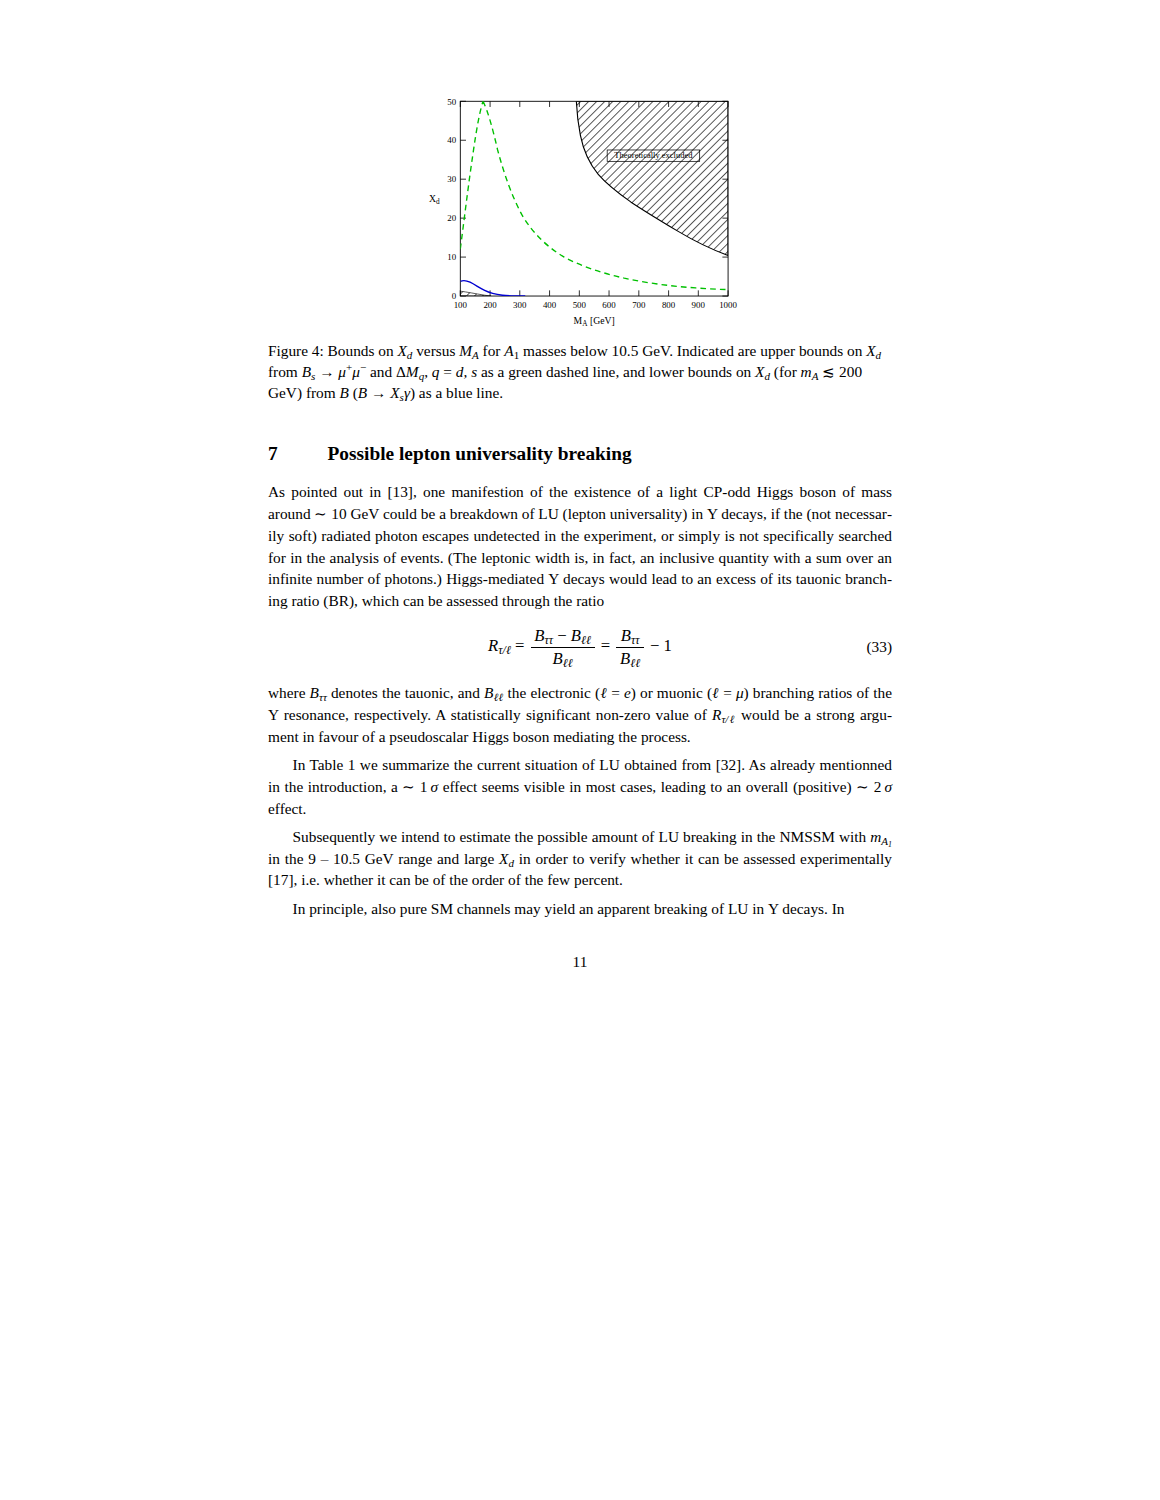0 10 20 30 40 50 100 200 300 400 500 600 700 800 900 1000 MA [GeV] Xd Theoretically excluded
Figure 4: Bounds on Xd versus MA for A1 masses below 10.5 GeV. Indicated are upper bounds on Xd from Bs → μ+μ− and ΔMq, q = d, s as a green dashed line, and lower bounds on Xd (for mA ≲ 200 GeV) from B (B → Xsγ) as a blue line.
7 Possible lepton universality breaking
As pointed out in [13], one manifestion of the existence of a light CP-odd Higgs boson of mass around ∼ 10 GeV could be a breakdown of LU (lepton universality) in Υ decays, if the (not necessarily soft) radiated photon escapes undetected in the experiment, or simply is not specifically searched for in the analysis of events. (The leptonic width is, in fact, an inclusive quantity with a sum over an infinite number of photons.) Higgs-mediated Υ decays would lead to an excess of its tauonic branching ratio (BR), which can be assessed through the ratio
Rτ/ℓ = Bττ − Bℓℓ Bℓℓ = Bττ Bℓℓ − 1 (33)
where Bττ denotes the tauonic, and Bℓℓ the electronic (ℓ = e) or muonic (ℓ = μ) branching ratios of the Υ resonance, respectively. A statistically significant non-zero value of Rτ/ℓ would be a strong argument in favour of a pseudoscalar Higgs boson mediating the process.
In Table 1 we summarize the current situation of LU obtained from [32]. As already mentionned in the introduction, a ∼ 1 σ effect seems visible in most cases, leading to an overall (positive) ∼ 2 σ effect.
Subsequently we intend to estimate the possible amount of LU breaking in the NMSSM with mA1 in the 9 – 10.5 GeV range and large Xd in order to verify whether it can be assessed experimentally [17], i.e. whether it can be of the order of the few percent.
In principle, also pure SM channels may yield an apparent breaking of LU in Υ decays. In
11